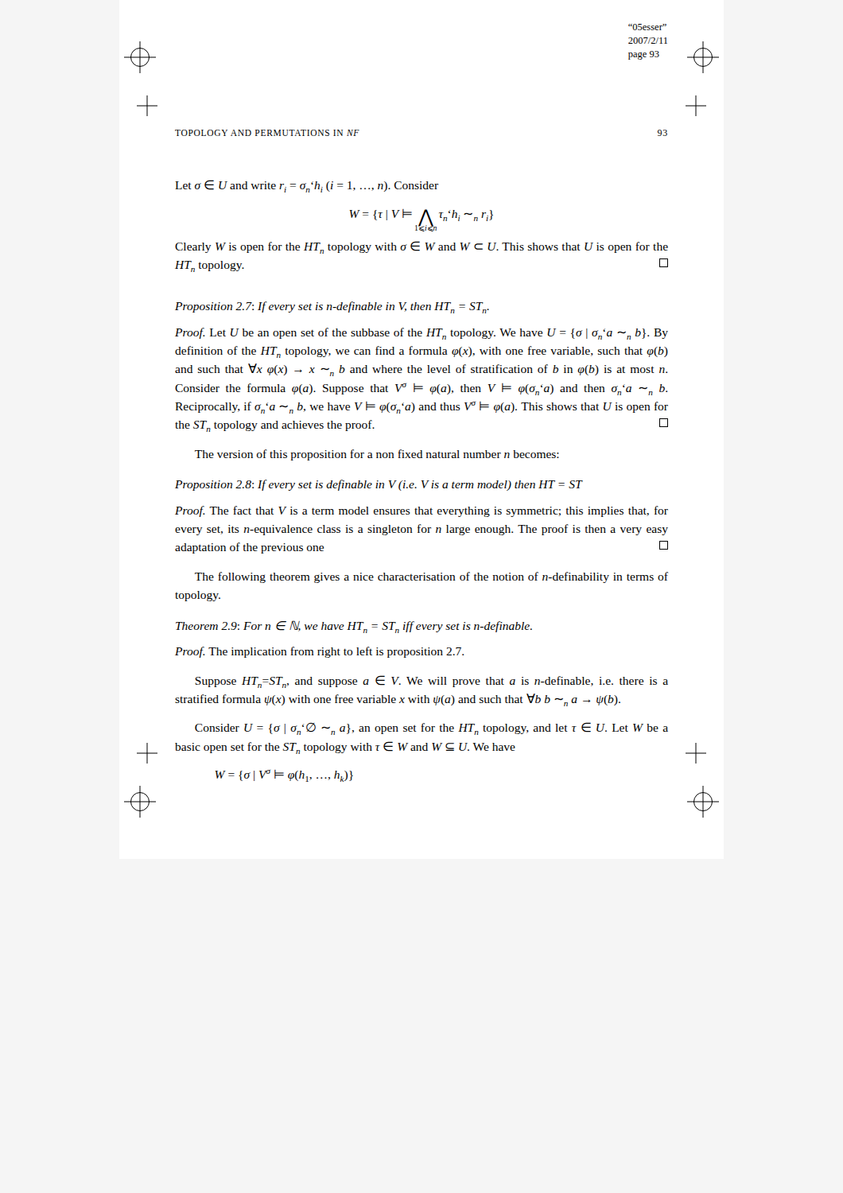“05esser”
2007/2/11
page 93
Topology and permutations in NF 93
Let σ ∈ U and write ri = σn‘hi (i = 1, …, n). Consider
W = {τ | V ⊨ ⋀1⩽i⩽n τn‘hi ∼n ri}
Clearly W is open for the HTn topology with σ ∈ W and W ⊂ U. This shows that U is open for the HTn topology.
Proposition 2.7: If every set is n-definable in V, then HTn = STn.
Proof. Let U be an open set of the subbase of the HTn topology. We have U = {σ | σn‘a ∼n b}. By definition of the HTn topology, we can find a formula φ(x), with one free variable, such that φ(b) and such that ∀x φ(x) → x ∼n b and where the level of stratification of b in φ(b) is at most n. Consider the formula φ(a). Suppose that Vσ ⊨ φ(a), then V ⊨ φ(σn‘a) and then σn‘a ∼n b. Reciprocally, if σn‘a ∼n b, we have V ⊨ φ(σn‘a) and thus Vσ ⊨ φ(a). This shows that U is open for the STn topology and achieves the proof.
The version of this proposition for a non fixed natural number n becomes:
Proposition 2.8: If every set is definable in V (i.e. V is a term model) then HT = ST
Proof. The fact that V is a term model ensures that everything is symmetric; this implies that, for every set, its n-equivalence class is a singleton for n large enough. The proof is then a very easy adaptation of the previous one
The following theorem gives a nice characterisation of the notion of n-definability in terms of topology.
Theorem 2.9: For n ∈ ℕ, we have HTn = STn iff every set is n-definable.
Proof. The implication from right to left is proposition 2.7.
Suppose HTn=STn, and suppose a ∈ V. We will prove that a is n-definable, i.e. there is a stratified formula ψ(x) with one free variable x with ψ(a) and such that ∀b b ∼n a → ψ(b).
Consider U = {σ | σn‘∅ ∼n a}, an open set for the HTn topology, and let τ ∈ U. Let W be a basic open set for the STn topology with τ ∈ W and W ⊆ U. We have
W = {σ | Vσ ⊨ φ(h1, …, hk)}